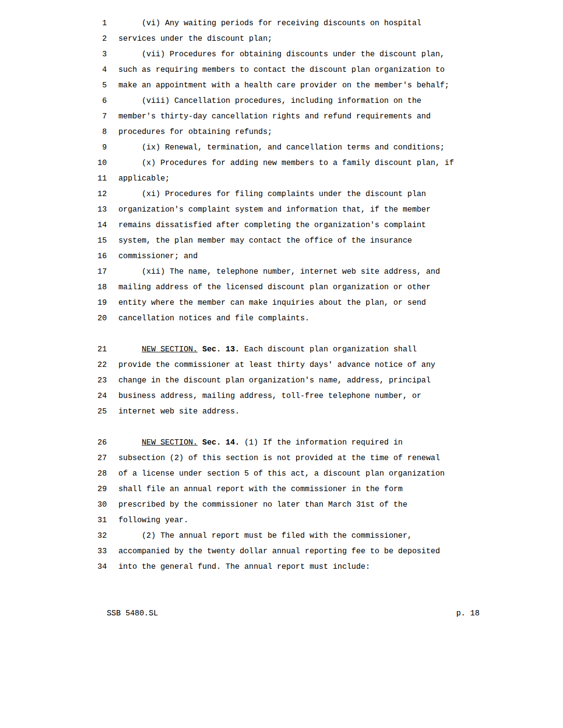1(vi) Any waiting periods for receiving discounts on hospital
2 services under the discount plan;
3(vii) Procedures for obtaining discounts under the discount plan,
4 such as requiring members to contact the discount plan organization to
5 make an appointment with a health care provider on the member's behalf;
6(viii) Cancellation procedures, including information on the
7 member's thirty-day cancellation rights and refund requirements and
8 procedures for obtaining refunds;
9(ix) Renewal, termination, and cancellation terms and conditions;
10(x) Procedures for adding new members to a family discount plan, if
11 applicable;
12(xi) Procedures for filing complaints under the discount plan
13 organization's complaint system and information that, if the member
14 remains dissatisfied after completing the organization's complaint
15 system, the plan member may contact the office of the insurance
16 commissioner; and
17(xii) The name, telephone number, internet web site address, and
18 mailing address of the licensed discount plan organization or other
19 entity where the member can make inquiries about the plan, or send
20 cancellation notices and file complaints.
21 NEW SECTION. Sec. 13. Each discount plan organization shall
22 provide the commissioner at least thirty days' advance notice of any
23 change in the discount plan organization's name, address, principal
24 business address, mailing address, toll-free telephone number, or
25 internet web site address.
26 NEW SECTION. Sec. 14. (1) If the information required in
27 subsection (2) of this section is not provided at the time of renewal
28 of a license under section 5 of this act, a discount plan organization
29 shall file an annual report with the commissioner in the form
30 prescribed by the commissioner no later than March 31st of the
31 following year.
32(2) The annual report must be filed with the commissioner,
33 accompanied by the twenty dollar annual reporting fee to be deposited
34 into the general fund. The annual report must include:
SSB 5480.SL p. 18